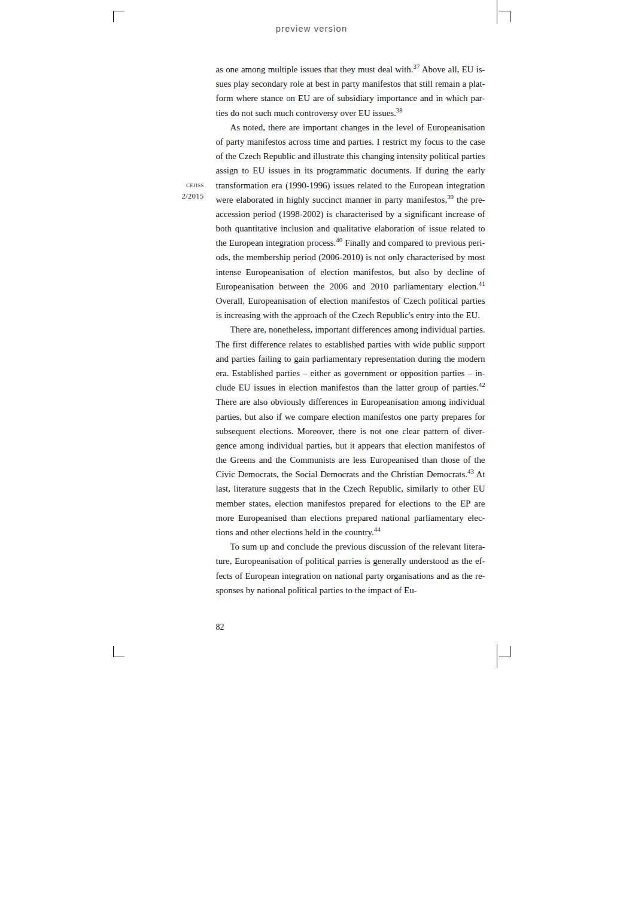preview version
cejiss
2/2015
as one among multiple issues that they must deal with.37 Above all, EU issues play secondary role at best in party manifestos that still remain a platform where stance on EU are of subsidiary importance and in which parties do not such much controversy over EU issues.38
As noted, there are important changes in the level of Europeanisation of party manifestos across time and parties. I restrict my focus to the case of the Czech Republic and illustrate this changing intensity political parties assign to EU issues in its programmatic documents. If during the early transformation era (1990-1996) issues related to the European integration were elaborated in highly succinct manner in party manifestos,39 the pre-accession period (1998-2002) is characterised by a significant increase of both quantitative inclusion and qualitative elaboration of issue related to the European integration process.40 Finally and compared to previous periods, the membership period (2006-2010) is not only characterised by most intense Europeanisation of election manifestos, but also by decline of Europeanisation between the 2006 and 2010 parliamentary election.41 Overall, Europeanisation of election manifestos of Czech political parties is increasing with the approach of the Czech Republic's entry into the EU.
There are, nonetheless, important differences among individual parties. The first difference relates to established parties with wide public support and parties failing to gain parliamentary representation during the modern era. Established parties – either as government or opposition parties – include EU issues in election manifestos than the latter group of parties.42 There are also obviously differences in Europeanisation among individual parties, but also if we compare election manifestos one party prepares for subsequent elections. Moreover, there is not one clear pattern of divergence among individual parties, but it appears that election manifestos of the Greens and the Communists are less Europeanised than those of the Civic Democrats, the Social Democrats and the Christian Democrats.43 At last, literature suggests that in the Czech Republic, similarly to other EU member states, election manifestos prepared for elections to the EP are more Europeanised than elections prepared national parliamentary elections and other elections held in the country.44
To sum up and conclude the previous discussion of the relevant literature, Europeanisation of political parries is generally understood as the effects of European integration on national party organisations and as the responses by national political parties to the impact of Eu-
82